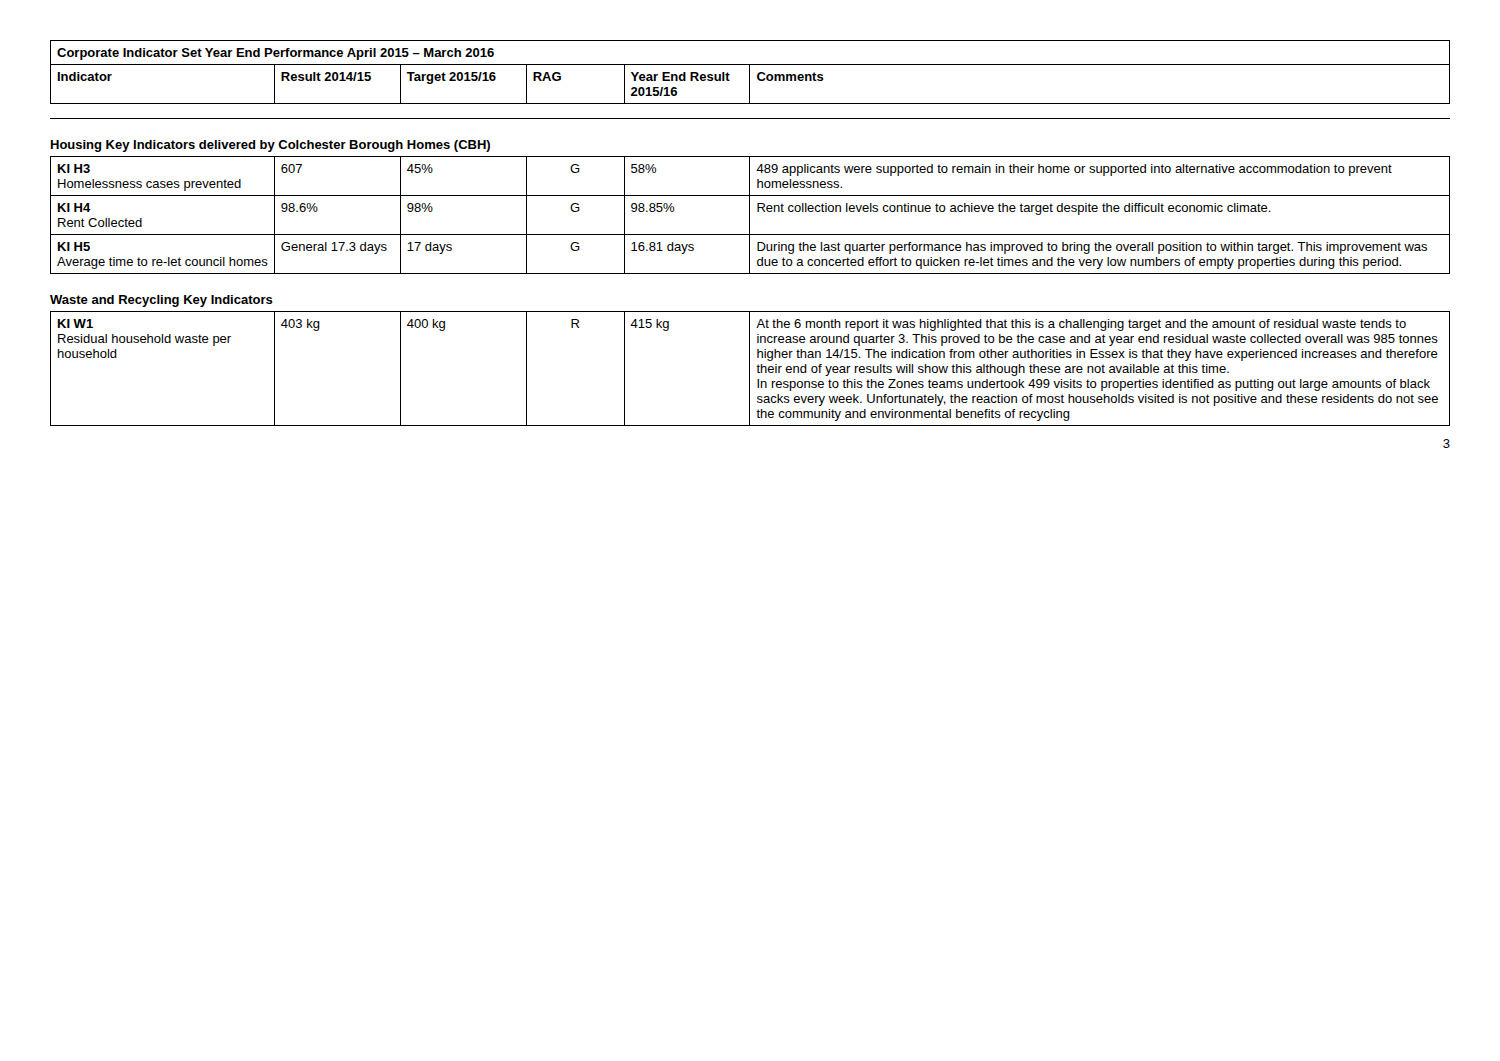| Corporate Indicator Set Year End Performance April 2015 – March 2016 |
| Indicator | Result 2014/15 | Target 2015/16 | RAG | Year End Result 2015/16 | Comments |
Housing Key Indicators delivered by Colchester Borough Homes (CBH)
| KI H3 Homelessness cases prevented | 607 | 45% | G | 58% | 489 applicants were supported to remain in their home or supported into alternative accommodation to prevent homelessness. |
| KI H4 Rent Collected | 98.6% | 98% | G | 98.85% | Rent collection levels continue to achieve the target despite the difficult economic climate. |
| KI H5 Average time to re-let council homes | General 17.3 days | 17 days | G | 16.81 days | During the last quarter performance has improved to bring the overall position to within target. This improvement was due to a concerted effort to quicken re-let times and the very low numbers of empty properties during this period. |
Waste and Recycling Key Indicators
| KI W1 Residual household waste per household | 403 kg | 400 kg | R | 415 kg | At the 6 month report it was highlighted that this is a challenging target and the amount of residual waste tends to increase around quarter 3. This proved to be the case and at year end residual waste collected overall was 985 tonnes higher than 14/15. The indication from other authorities in Essex is that they have experienced increases and therefore their end of year results will show this although these are not available at this time. In response to this the Zones teams undertook 499 visits to properties identified as putting out large amounts of black sacks every week. Unfortunately, the reaction of most households visited is not positive and these residents do not see the community and environmental benefits of recycling |
3